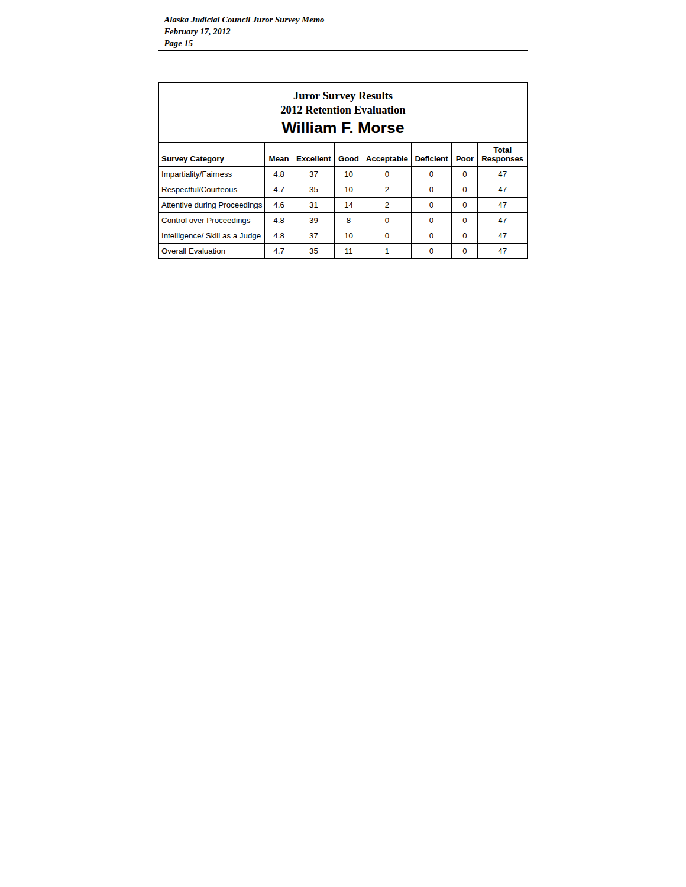Alaska Judicial Council Juror Survey Memo
February 17, 2012
Page 15
Juror Survey Results
2012 Retention Evaluation
William F. Morse
| Survey Category | Mean | Excellent | Good | Acceptable | Deficient | Poor | Total Responses |
| --- | --- | --- | --- | --- | --- | --- | --- |
| Impartiality/Fairness | 4.8 | 37 | 10 | 0 | 0 | 0 | 47 |
| Respectful/Courteous | 4.7 | 35 | 10 | 2 | 0 | 0 | 47 |
| Attentive during Proceedings | 4.6 | 31 | 14 | 2 | 0 | 0 | 47 |
| Control over Proceedings | 4.8 | 39 | 8 | 0 | 0 | 0 | 47 |
| Intelligence/ Skill as a Judge | 4.8 | 37 | 10 | 0 | 0 | 0 | 47 |
| Overall Evaluation | 4.7 | 35 | 11 | 1 | 0 | 0 | 47 |